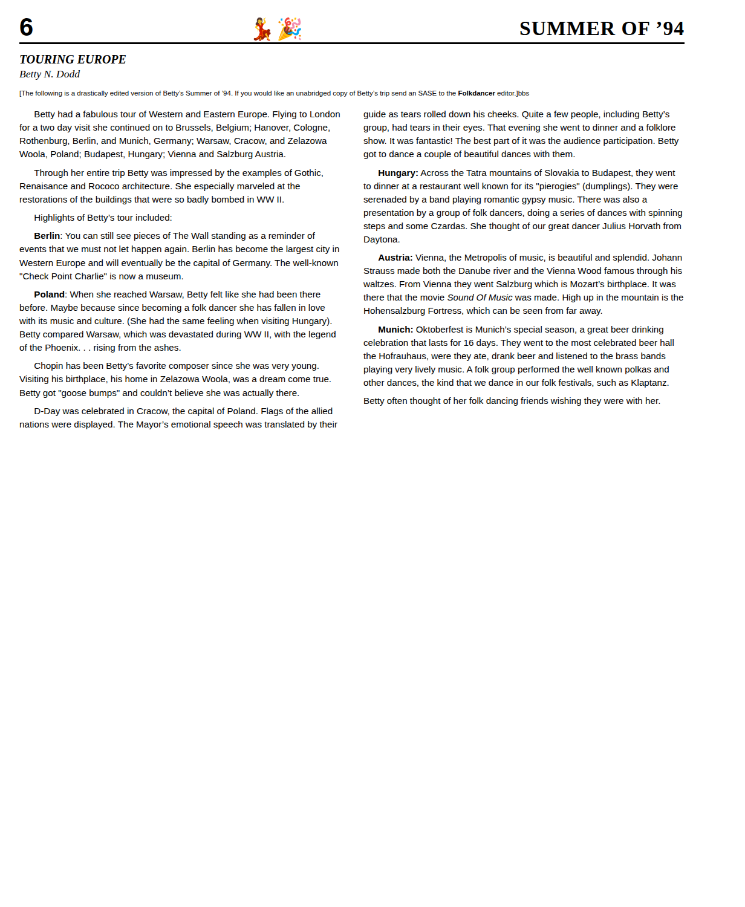6
💃🎉
SUMMER OF ’94
TOURING EUROPE
Betty N. Dodd
[The following is a drastically edited version of Betty’s Summer of ’94. If you would like an unabridged copy of Betty’s trip send an SASE to the Folkdancer editor.]bbs
Betty had a fabulous tour of Western and Eastern Europe. Flying to London for a two day visit she continued on to Brussels, Belgium; Hanover, Cologne, Rothenburg, Berlin, and Munich, Germany; Warsaw, Cracow, and Zelazowa Woola, Poland; Budapest, Hungary; Vienna and Salzburg Austria.
Through her entire trip Betty was impressed by the examples of Gothic, Renaisance and Rococo architecture. She especially marveled at the restorations of the buildings that were so badly bombed in WW II.
Highlights of Betty’s tour included:
Berlin: You can still see pieces of The Wall standing as a reminder of events that we must not let happen again. Berlin has become the largest city in Western Europe and will eventually be the capital of Germany. The well-known "Check Point Charlie" is now a museum.
Poland: When she reached Warsaw, Betty felt like she had been there before. Maybe because since becoming a folk dancer she has fallen in love with its music and culture. (She had the same feeling when visiting Hungary). Betty compared Warsaw, which was devastated during WW II, with the legend of the Phoenix. . . rising from the ashes.
Chopin has been Betty’s favorite composer since she was very young. Visiting his birthplace, his home in Zelazowa Woola, was a dream come true. Betty got "goose bumps" and couldn’t believe she was actually there.
D-Day was celebrated in Cracow, the capital of Poland. Flags of the allied nations were displayed. The Mayor’s emotional speech was translated by their guide as tears rolled down his cheeks. Quite a few people, including Betty’s group, had tears in their eyes. That evening she went to dinner and a folklore show. It was fantastic! The best part of it was the audience participation. Betty got to dance a couple of beautiful dances with them.
Hungary: Across the Tatra mountains of Slovakia to Budapest, they went to dinner at a restaurant well known for its "pierogies" (dumplings). They were serenaded by a band playing romantic gypsy music. There was also a presentation by a group of folk dancers, doing a series of dances with spinning steps and some Czardas. She thought of our great dancer Julius Horvath from Daytona.
Austria: Vienna, the Metropolis of music, is beautiful and splendid. Johann Strauss made both the Danube river and the Vienna Wood famous through his waltzes. From Vienna they went Salzburg which is Mozart’s birthplace. It was there that the movie Sound Of Music was made. High up in the mountain is the Hohensalzburg Fortress, which can be seen from far away.
Munich: Oktoberfest is Munich’s special season, a great beer drinking celebration that lasts for 16 days. They went to the most celebrated beer hall the Hofrauhaus, were they ate, drank beer and listened to the brass bands playing very lively music. A folk group performed the well known polkas and other dances, the kind that we dance in our folk festivals, such as Klaptanz.
Betty often thought of her folk dancing friends wishing they were with her.